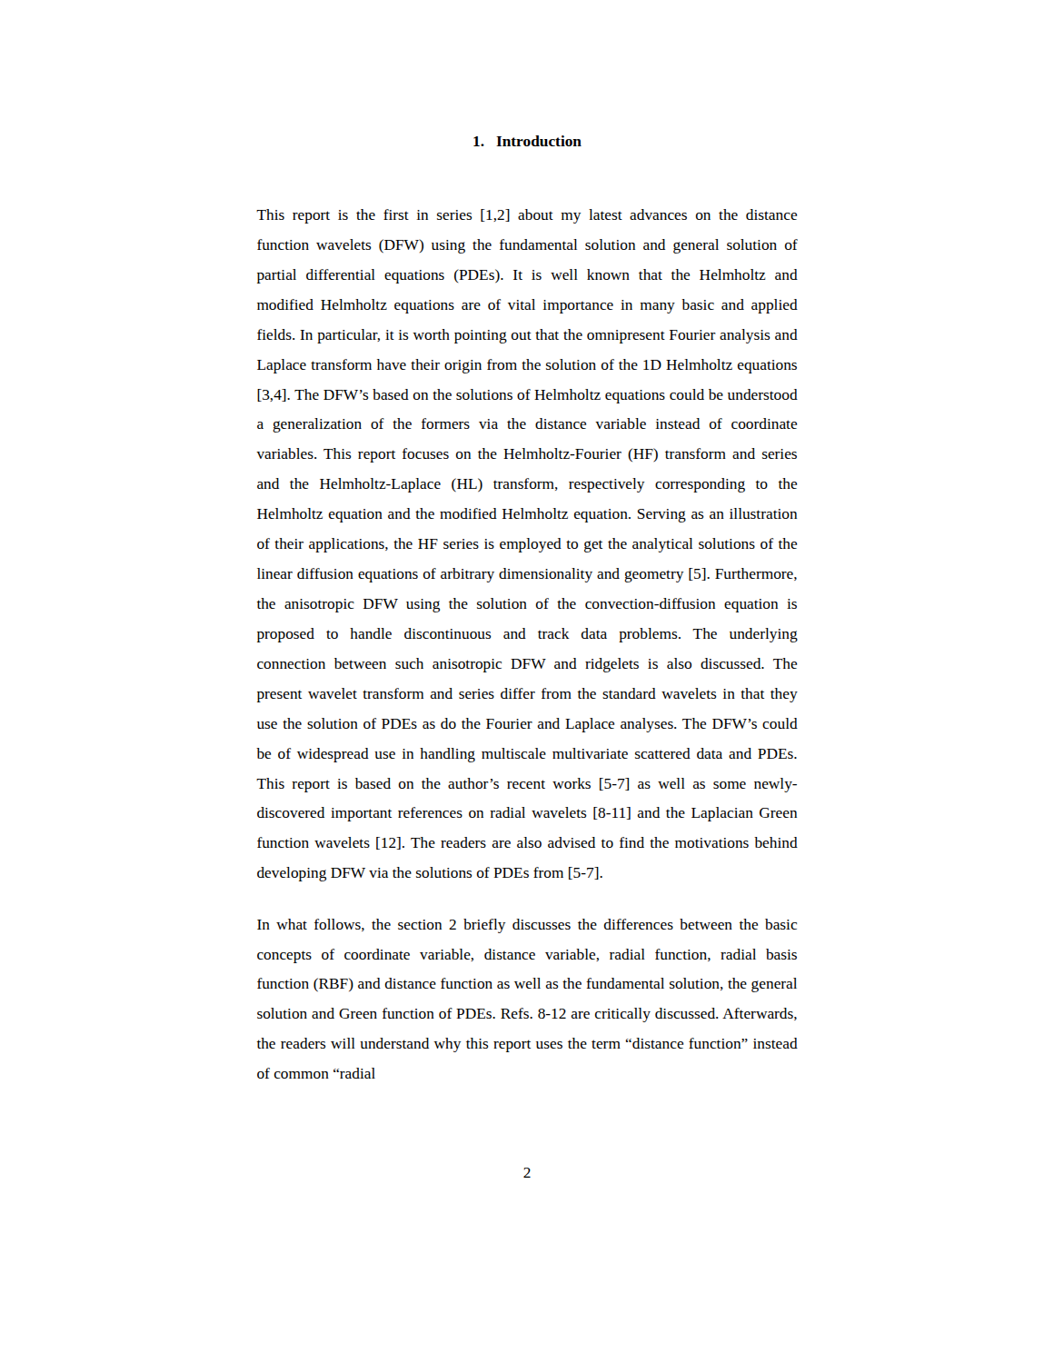1. Introduction
This report is the first in series [1,2] about my latest advances on the distance function wavelets (DFW) using the fundamental solution and general solution of partial differential equations (PDEs). It is well known that the Helmholtz and modified Helmholtz equations are of vital importance in many basic and applied fields. In particular, it is worth pointing out that the omnipresent Fourier analysis and Laplace transform have their origin from the solution of the 1D Helmholtz equations [3,4]. The DFW’s based on the solutions of Helmholtz equations could be understood a generalization of the formers via the distance variable instead of coordinate variables. This report focuses on the Helmholtz-Fourier (HF) transform and series and the Helmholtz-Laplace (HL) transform, respectively corresponding to the Helmholtz equation and the modified Helmholtz equation. Serving as an illustration of their applications, the HF series is employed to get the analytical solutions of the linear diffusion equations of arbitrary dimensionality and geometry [5]. Furthermore, the anisotropic DFW using the solution of the convection-diffusion equation is proposed to handle discontinuous and track data problems. The underlying connection between such anisotropic DFW and ridgelets is also discussed. The present wavelet transform and series differ from the standard wavelets in that they use the solution of PDEs as do the Fourier and Laplace analyses. The DFW’s could be of widespread use in handling multiscale multivariate scattered data and PDEs. This report is based on the author’s recent works [5-7] as well as some newly-discovered important references on radial wavelets [8-11] and the Laplacian Green function wavelets [12]. The readers are also advised to find the motivations behind developing DFW via the solutions of PDEs from [5-7].
In what follows, the section 2 briefly discusses the differences between the basic concepts of coordinate variable, distance variable, radial function, radial basis function (RBF) and distance function as well as the fundamental solution, the general solution and Green function of PDEs. Refs. 8-12 are critically discussed. Afterwards, the readers will understand why this report uses the term “distance function” instead of common “radial
2